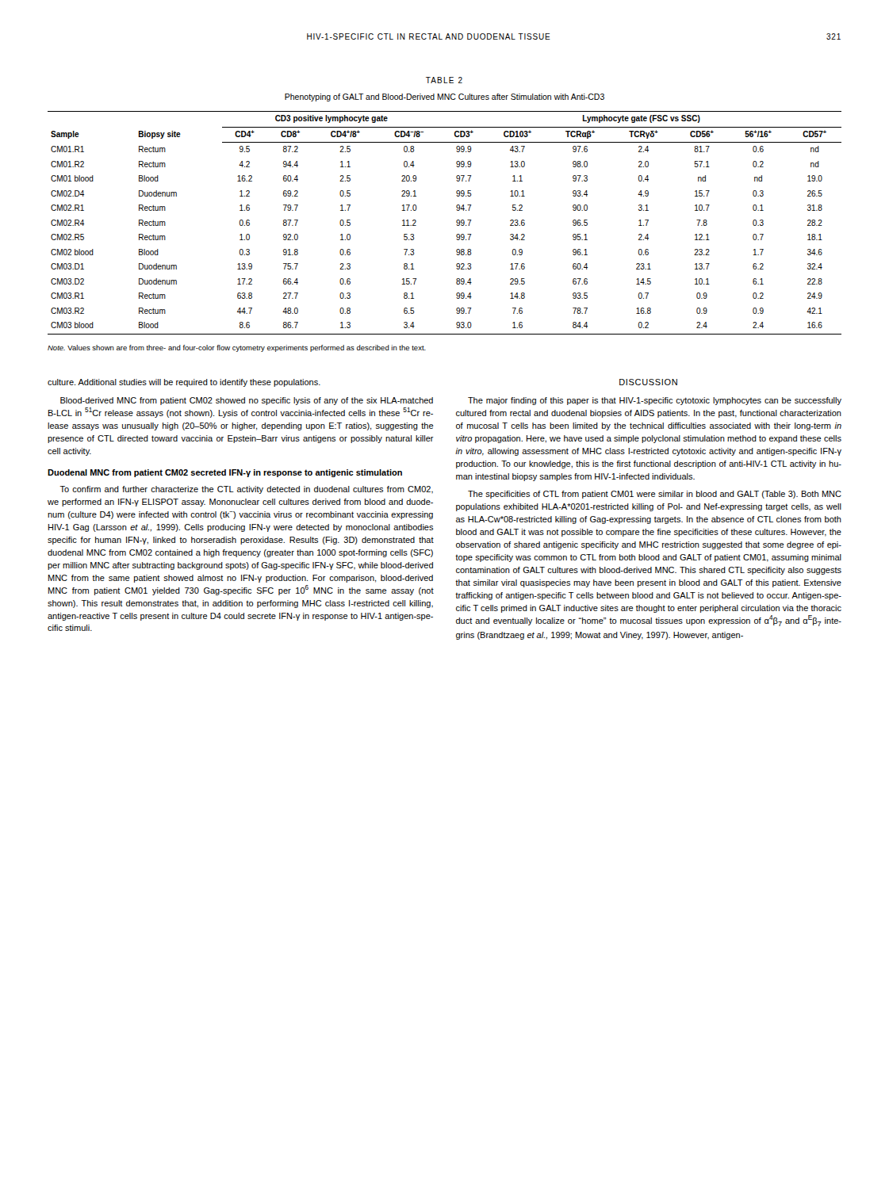HIV-1-SPECIFIC CTL IN RECTAL AND DUODENAL TISSUE
321
TABLE 2
Phenotyping of GALT and Blood-Derived MNC Cultures after Stimulation with Anti-CD3
| Sample | Biopsy site | CD3 positive lymphocyte gate | Lymphocyte gate (FSC vs SSC) |
| --- | --- | --- | --- |
| CD4 + | CD8 + | CD4 + /8 + | CD4 − /8 − | CD3 + | CD103 + | TCRαβ + | TCRγδ + | CD56 + | 56 + /16 + | CD57 + |
| CM01.R1 | Rectum | 9.5 | 87.2 | 2.5 | 0.8 | 99.9 | 43.7 | 97.6 | 2.4 | 81.7 | 0.6 | nd |
| CM01.R2 | Rectum | 4.2 | 94.4 | 1.1 | 0.4 | 99.9 | 13.0 | 98.0 | 2.0 | 57.1 | 0.2 | nd |
| CM01 blood | Blood | 16.2 | 60.4 | 2.5 | 20.9 | 97.7 | 1.1 | 97.3 | 0.4 | nd | nd | 19.0 |
| CM02.D4 | Duodenum | 1.2 | 69.2 | 0.5 | 29.1 | 99.5 | 10.1 | 93.4 | 4.9 | 15.7 | 0.3 | 26.5 |
| CM02.R1 | Rectum | 1.6 | 79.7 | 1.7 | 17.0 | 94.7 | 5.2 | 90.0 | 3.1 | 10.7 | 0.1 | 31.8 |
| CM02.R4 | Rectum | 0.6 | 87.7 | 0.5 | 11.2 | 99.7 | 23.6 | 96.5 | 1.7 | 7.8 | 0.3 | 28.2 |
| CM02.R5 | Rectum | 1.0 | 92.0 | 1.0 | 5.3 | 99.7 | 34.2 | 95.1 | 2.4 | 12.1 | 0.7 | 18.1 |
| CM02 blood | Blood | 0.3 | 91.8 | 0.6 | 7.3 | 98.8 | 0.9 | 96.1 | 0.6 | 23.2 | 1.7 | 34.6 |
| CM03.D1 | Duodenum | 13.9 | 75.7 | 2.3 | 8.1 | 92.3 | 17.6 | 60.4 | 23.1 | 13.7 | 6.2 | 32.4 |
| CM03.D2 | Duodenum | 17.2 | 66.4 | 0.6 | 15.7 | 89.4 | 29.5 | 67.6 | 14.5 | 10.1 | 6.1 | 22.8 |
| CM03.R1 | Rectum | 63.8 | 27.7 | 0.3 | 8.1 | 99.4 | 14.8 | 93.5 | 0.7 | 0.9 | 0.2 | 24.9 |
| CM03.R2 | Rectum | 44.7 | 48.0 | 0.8 | 6.5 | 99.7 | 7.6 | 78.7 | 16.8 | 0.9 | 0.9 | 42.1 |
| CM03 blood | Blood | 8.6 | 86.7 | 1.3 | 3.4 | 93.0 | 1.6 | 84.4 | 0.2 | 2.4 | 2.4 | 16.6 |
Note. Values shown are from three- and four-color flow cytometry experiments performed as described in the text.
culture. Additional studies will be required to identify these populations.
Blood-derived MNC from patient CM02 showed no specific lysis of any of the six HLA-matched B-LCL in 51Cr release assays (not shown). Lysis of control vaccinia-infected cells in these 51Cr release assays was unusually high (20–50% or higher, depending upon E:T ratios), suggesting the presence of CTL directed toward vaccinia or Epstein–Barr virus antigens or possibly natural killer cell activity.
Duodenal MNC from patient CM02 secreted IFN-γ in response to antigenic stimulation
To confirm and further characterize the CTL activity detected in duodenal cultures from CM02, we performed an IFN-γ ELISPOT assay. Mononuclear cell cultures derived from blood and duodenum (culture D4) were infected with control (tk−) vaccinia virus or recombinant vaccinia expressing HIV-1 Gag (Larsson et al., 1999). Cells producing IFN-γ were detected by monoclonal antibodies specific for human IFN-γ, linked to horseradish peroxidase. Results (Fig. 3D) demonstrated that duodenal MNC from CM02 contained a high frequency (greater than 1000 spot-forming cells (SFC) per million MNC after subtracting background spots) of Gag-specific IFN-γ SFC, while blood-derived MNC from the same patient showed almost no IFN-γ production. For comparison, blood-derived MNC from patient CM01 yielded 730 Gag-specific SFC per 106 MNC in the same assay (not shown). This result demonstrates that, in addition to performing MHC class I-restricted cell killing, antigen-reactive T cells present in culture D4 could secrete IFN-γ in response to HIV-1 antigen-specific stimuli.
DISCUSSION
The major finding of this paper is that HIV-1-specific cytotoxic lymphocytes can be successfully cultured from rectal and duodenal biopsies of AIDS patients. In the past, functional characterization of mucosal T cells has been limited by the technical difficulties associated with their long-term in vitro propagation. Here, we have used a simple polyclonal stimulation method to expand these cells in vitro, allowing assessment of MHC class I-restricted cytotoxic activity and antigen-specific IFN-γ production. To our knowledge, this is the first functional description of anti-HIV-1 CTL activity in human intestinal biopsy samples from HIV-1-infected individuals.
The specificities of CTL from patient CM01 were similar in blood and GALT (Table 3). Both MNC populations exhibited HLA-A*0201-restricted killing of Pol- and Nef-expressing target cells, as well as HLA-Cw*08-restricted killing of Gag-expressing targets. In the absence of CTL clones from both blood and GALT it was not possible to compare the fine specificities of these cultures. However, the observation of shared antigenic specificity and MHC restriction suggested that some degree of epitope specificity was common to CTL from both blood and GALT of patient CM01, assuming minimal contamination of GALT cultures with blood-derived MNC. This shared CTL specificity also suggests that similar viral quasispecies may have been present in blood and GALT of this patient. Extensive trafficking of antigen-specific T cells between blood and GALT is not believed to occur. Antigen-specific T cells primed in GALT inductive sites are thought to enter peripheral circulation via the thoracic duct and eventually localize or “home” to mucosal tissues upon expression of α4β7 and αEβ7 integrins (Brandtzaeg et al., 1999; Mowat and Viney, 1997). However, antigen-